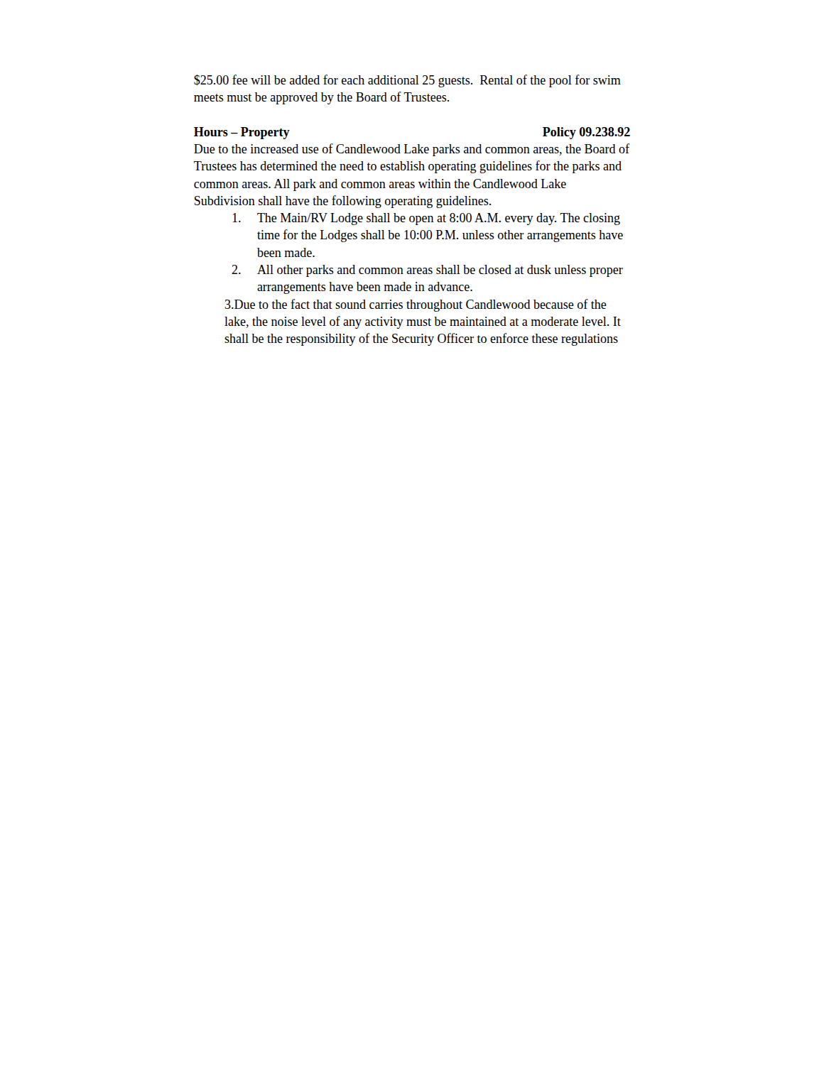$25.00 fee will be added for each additional 25 guests. Rental of the pool for swim meets must be approved by the Board of Trustees.
Hours – Property Policy 09.238.92
Due to the increased use of Candlewood Lake parks and common areas, the Board of Trustees has determined the need to establish operating guidelines for the parks and common areas. All park and common areas within the Candlewood Lake Subdivision shall have the following operating guidelines.
1. The Main/RV Lodge shall be open at 8:00 A.M. every day. The closing time for the Lodges shall be 10:00 P.M. unless other arrangements have been made.
2. All other parks and common areas shall be closed at dusk unless proper arrangements have been made in advance.
3.Due to the fact that sound carries throughout Candlewood because of the lake, the noise level of any activity must be maintained at a moderate level. It shall be the responsibility of the Security Officer to enforce these regulations